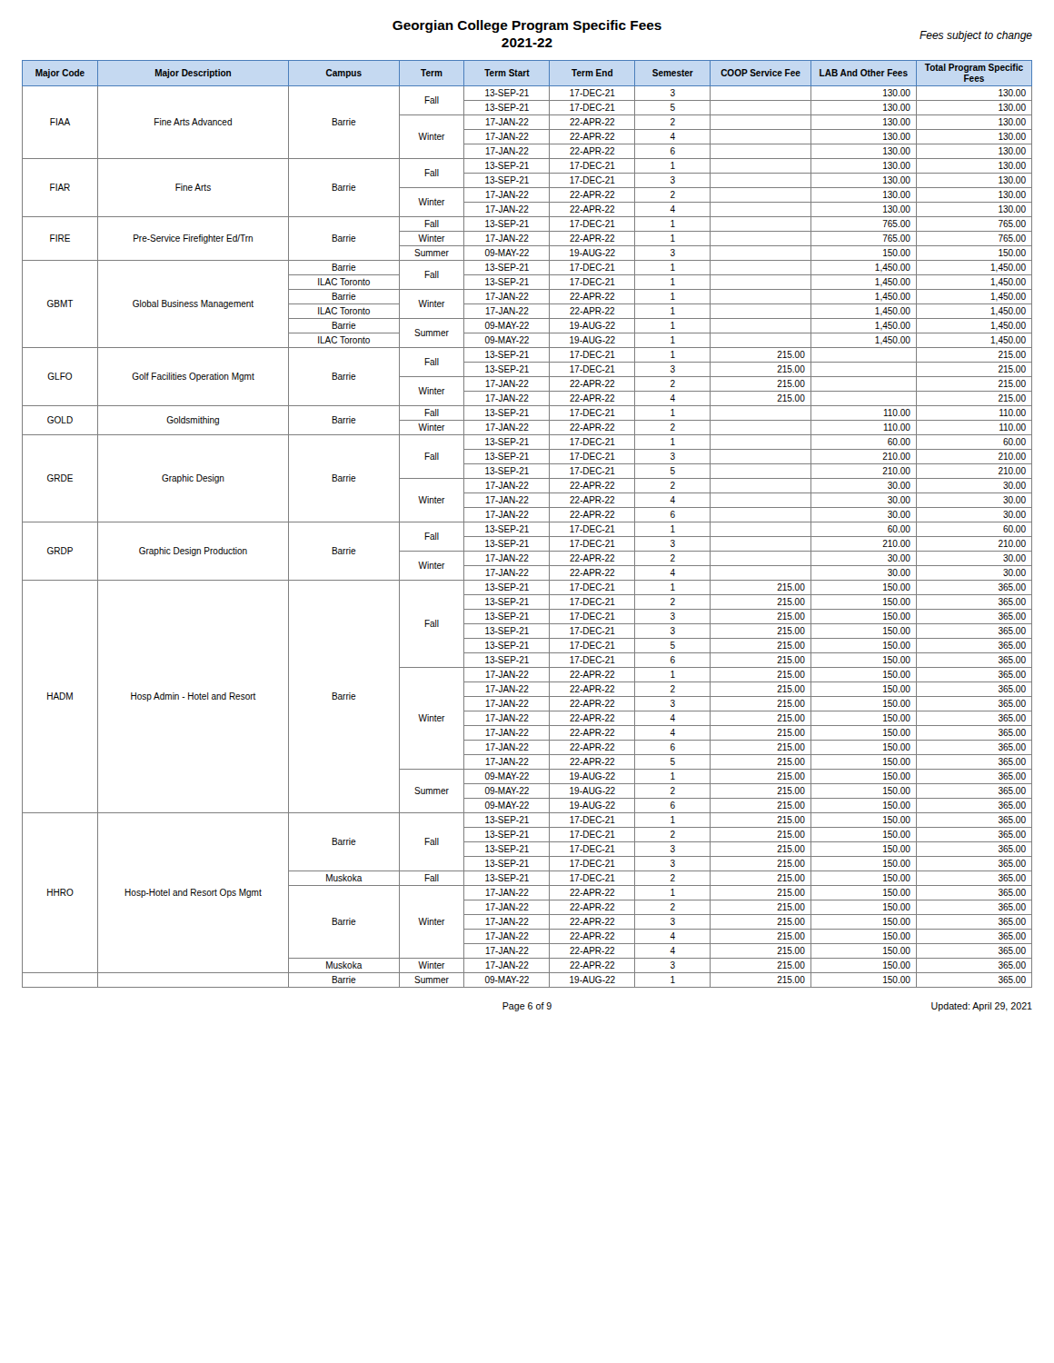Georgian College Program Specific Fees
2021-22
Fees subject to change
| Major Code | Major Description | Campus | Term | Term Start | Term End | Semester | COOP Service Fee | LAB And Other Fees | Total Program Specific Fees |
| --- | --- | --- | --- | --- | --- | --- | --- | --- | --- |
| FIAA | Fine Arts Advanced | Barrie | Fall | 13-SEP-21 | 17-DEC-21 | 3 | | 130.00 | 130.00 |
| 13-SEP-21 | 17-DEC-21 | 5 | | 130.00 | 130.00 |
| Winter | 17-JAN-22 | 22-APR-22 | 2 | | 130.00 | 130.00 |
| 17-JAN-22 | 22-APR-22 | 4 | | 130.00 | 130.00 |
| 17-JAN-22 | 22-APR-22 | 6 | | 130.00 | 130.00 |
| FIAR | Fine Arts | Barrie | Fall | 13-SEP-21 | 17-DEC-21 | 1 | | 130.00 | 130.00 |
| 13-SEP-21 | 17-DEC-21 | 3 | | 130.00 | 130.00 |
| Winter | 17-JAN-22 | 22-APR-22 | 2 | | 130.00 | 130.00 |
| 17-JAN-22 | 22-APR-22 | 4 | | 130.00 | 130.00 |
| FIRE | Pre-Service Firefighter Ed/Trn | Barrie | Fall | 13-SEP-21 | 17-DEC-21 | 1 | | 765.00 | 765.00 |
| Winter | 17-JAN-22 | 22-APR-22 | 1 | | 765.00 | 765.00 |
| Summer | 09-MAY-22 | 19-AUG-22 | 3 | | 150.00 | 150.00 |
| GBMT | Global Business Management | Barrie | Fall | 13-SEP-21 | 17-DEC-21 | 1 | | 1,450.00 | 1,450.00 |
| ILAC Toronto | 13-SEP-21 | 17-DEC-21 | 1 | | 1,450.00 | 1,450.00 |
| Barrie | Winter | 17-JAN-22 | 22-APR-22 | 1 | | 1,450.00 | 1,450.00 |
| ILAC Toronto | 17-JAN-22 | 22-APR-22 | 1 | | 1,450.00 | 1,450.00 |
| Barrie | Summer | 09-MAY-22 | 19-AUG-22 | 1 | | 1,450.00 | 1,450.00 |
| ILAC Toronto | 09-MAY-22 | 19-AUG-22 | 1 | | 1,450.00 | 1,450.00 |
| GLFO | Golf Facilities Operation Mgmt | Barrie | Fall | 13-SEP-21 | 17-DEC-21 | 1 | 215.00 | | 215.00 |
| 13-SEP-21 | 17-DEC-21 | 3 | 215.00 | | 215.00 |
| Winter | 17-JAN-22 | 22-APR-22 | 2 | 215.00 | | 215.00 |
| 17-JAN-22 | 22-APR-22 | 4 | 215.00 | | 215.00 |
| GOLD | Goldsmithing | Barrie | Fall | 13-SEP-21 | 17-DEC-21 | 1 | | 110.00 | 110.00 |
| Winter | 17-JAN-22 | 22-APR-22 | 2 | | 110.00 | 110.00 |
| GRDE | Graphic Design | Barrie | Fall | 13-SEP-21 | 17-DEC-21 | 1 | | 60.00 | 60.00 |
| 13-SEP-21 | 17-DEC-21 | 3 | | 210.00 | 210.00 |
| 13-SEP-21 | 17-DEC-21 | 5 | | 210.00 | 210.00 |
| Winter | 17-JAN-22 | 22-APR-22 | 2 | | 30.00 | 30.00 |
| 17-JAN-22 | 22-APR-22 | 4 | | 30.00 | 30.00 |
| 17-JAN-22 | 22-APR-22 | 6 | | 30.00 | 30.00 |
| GRDP | Graphic Design Production | Barrie | Fall | 13-SEP-21 | 17-DEC-21 | 1 | | 60.00 | 60.00 |
| 13-SEP-21 | 17-DEC-21 | 3 | | 210.00 | 210.00 |
| Winter | 17-JAN-22 | 22-APR-22 | 2 | | 30.00 | 30.00 |
| 17-JAN-22 | 22-APR-22 | 4 | | 30.00 | 30.00 |
| HADM | Hosp Admin - Hotel and Resort | Barrie | Fall | 13-SEP-21 | 17-DEC-21 | 1 | 215.00 | 150.00 | 365.00 |
| 13-SEP-21 | 17-DEC-21 | 2 | 215.00 | 150.00 | 365.00 |
| 13-SEP-21 | 17-DEC-21 | 3 | 215.00 | 150.00 | 365.00 |
| 13-SEP-21 | 17-DEC-21 | 3 | 215.00 | 150.00 | 365.00 |
| 13-SEP-21 | 17-DEC-21 | 5 | 215.00 | 150.00 | 365.00 |
| 13-SEP-21 | 17-DEC-21 | 6 | 215.00 | 150.00 | 365.00 |
| Winter | 17-JAN-22 | 22-APR-22 | 1 | 215.00 | 150.00 | 365.00 |
| 17-JAN-22 | 22-APR-22 | 2 | 215.00 | 150.00 | 365.00 |
| 17-JAN-22 | 22-APR-22 | 3 | 215.00 | 150.00 | 365.00 |
| 17-JAN-22 | 22-APR-22 | 4 | 215.00 | 150.00 | 365.00 |
| 17-JAN-22 | 22-APR-22 | 4 | 215.00 | 150.00 | 365.00 |
| 17-JAN-22 | 22-APR-22 | 6 | 215.00 | 150.00 | 365.00 |
| 17-JAN-22 | 22-APR-22 | 5 | 215.00 | 150.00 | 365.00 |
| Summer | 09-MAY-22 | 19-AUG-22 | 1 | 215.00 | 150.00 | 365.00 |
| 09-MAY-22 | 19-AUG-22 | 2 | 215.00 | 150.00 | 365.00 |
| 09-MAY-22 | 19-AUG-22 | 6 | 215.00 | 150.00 | 365.00 |
| HHRO | Hosp-Hotel and Resort Ops Mgmt | Barrie | Fall | 13-SEP-21 | 17-DEC-21 | 1 | 215.00 | 150.00 | 365.00 |
| 13-SEP-21 | 17-DEC-21 | 2 | 215.00 | 150.00 | 365.00 |
| 13-SEP-21 | 17-DEC-21 | 3 | 215.00 | 150.00 | 365.00 |
| 13-SEP-21 | 17-DEC-21 | 3 | 215.00 | 150.00 | 365.00 |
| Muskoka | Fall | 13-SEP-21 | 17-DEC-21 | 2 | 215.00 | 150.00 | 365.00 |
| Barrie | Winter | 17-JAN-22 | 22-APR-22 | 1 | 215.00 | 150.00 | 365.00 |
| 17-JAN-22 | 22-APR-22 | 2 | 215.00 | 150.00 | 365.00 |
| 17-JAN-22 | 22-APR-22 | 3 | 215.00 | 150.00 | 365.00 |
| 17-JAN-22 | 22-APR-22 | 4 | 215.00 | 150.00 | 365.00 |
| 17-JAN-22 | 22-APR-22 | 4 | 215.00 | 150.00 | 365.00 |
| Muskoka | Winter | 17-JAN-22 | 22-APR-22 | 3 | 215.00 | 150.00 | 365.00 |
| | | Barrie | Summer | 09-MAY-22 | 19-AUG-22 | 1 | 215.00 | 150.00 | 365.00 |
Page 6 of 9
Updated: April 29, 2021